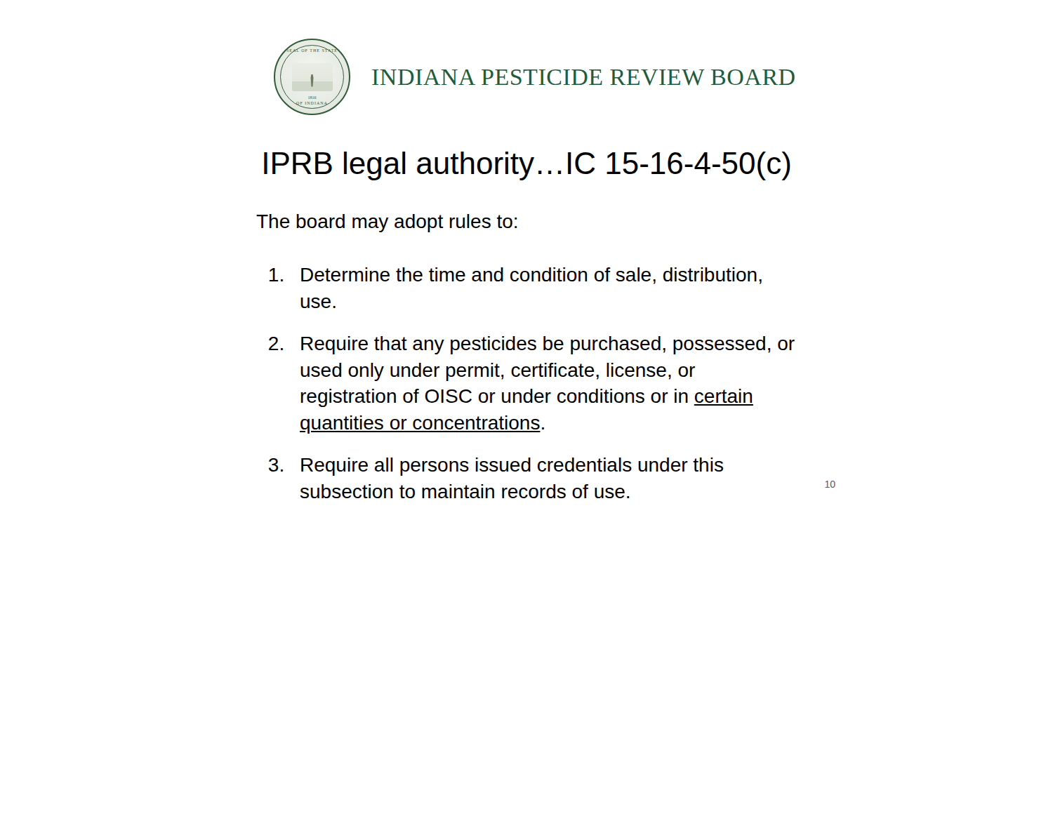SEAL OF THE STATE
OF INDIANA
1816
INDIANA PESTICIDE REVIEW BOARD
IPRB legal authority…IC 15-16-4-50(c)
The board may adopt rules to:
Determine the time and condition of sale, distribution, use.
Require that any pesticides be purchased, possessed, or used only under permit, certificate, license, or registration of OISC or under conditions or in certain quantities or concentrations.
Require all persons issued credentials under this subsection to maintain records of use.
10